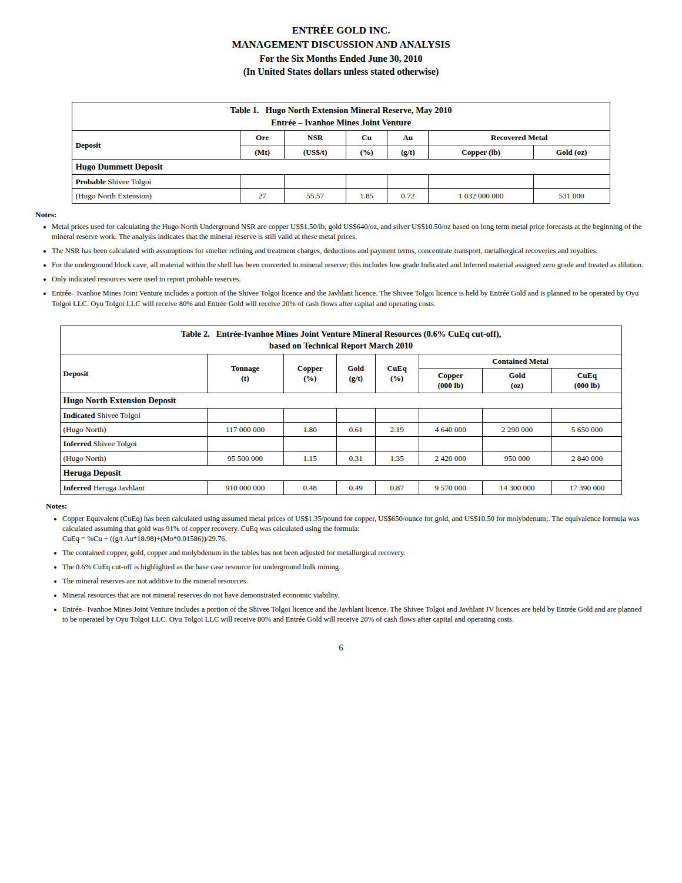ENTRÉE GOLD INC.
MANAGEMENT DISCUSSION AND ANALYSIS
For the Six Months Ended June 30, 2010
(In United States dollars unless stated otherwise)
| Table 1. Hugo North Extension Mineral Reserve, May 2010 Entrée – Ivanhoe Mines Joint Venture |
| Deposit | Ore | NSR | Cu | Au | Recovered Metal |
| (Mt) | (US$/t) | (%) | (g/t) | Copper (lb) | Gold (oz) |
| Hugo Dummett Deposit |
| Probable Shivee Tolgoi | | | | | | |
| (Hugo North Extension) | 27 | 55.57 | 1.85 | 0.72 | 1 032 000 000 | 531 000 |
Notes:
Metal prices used for calculating the Hugo North Underground NSR are copper US$1.50/lb, gold US$640/oz, and silver US$10.50/oz based on long term metal price forecasts at the beginning of the mineral reserve work. The analysis indicates that the mineral reserve is still valid at these metal prices.
The NSR has been calculated with assumptions for smelter refining and treatment charges, deductions and payment terms, concentrate transport, metallurgical recoveries and royalties.
For the underground block cave, all material within the shell has been converted to mineral reserve; this includes low grade Indicated and Inferred material assigned zero grade and treated as dilution.
Only indicated resources were used to report probable reserves.
Entrée– Ivanhoe Mines Joint Venture includes a portion of the Shivee Tolgoi licence and the Javhlant licence. The Shivee Tolgoi licence is held by Entrée Gold and is planned to be operated by Oyu Tolgoi LLC. Oyu Tolgoi LLC will receive 80% and Entrée Gold will receive 20% of cash flows after capital and operating costs.
| Table 2. Entrée-Ivanhoe Mines Joint Venture Mineral Resources (0.6% CuEq cut-off), based on Technical Report March 2010 |
| Deposit | Tonnage (t) | Copper (%) | Gold (g/t) | CuEq (%) | Contained Metal |
| Copper (000 lb) | Gold (oz) | CuEq (000 lb) |
| Hugo North Extension Deposit |
| Indicated Shivee Tolgoi | | | | | | | |
| (Hugo North) | 117 000 000 | 1.80 | 0.61 | 2.19 | 4 640 000 | 2 290 000 | 5 650 000 |
| Inferred Shivee Tolgoi | | | | | | | |
| (Hugo North) | 95 500 000 | 1.15 | 0.31 | 1.35 | 2 420 000 | 950 000 | 2 840 000 |
| Heruga Deposit |
| Inferred Heruga Javhlant | 910 000 000 | 0.48 | 0.49 | 0.87 | 9 570 000 | 14 300 000 | 17 390 000 |
Notes:
Copper Equivalent (CuEq) has been calculated using assumed metal prices of US$1.35/pound for copper, US$650/ounce for gold, and US$10.50 for molybdenum;. The equivalence formula was calculated assuming that gold was 91% of copper recovery. CuEq was calculated using the formula:
CuEq = %Cu + ((g/t Au*18.98)+(Mo*0.01586))/29.76.
The contained copper, gold, copper and molybdenum in the tables has not been adjusted for metallurgical recovery.
The 0.6% CuEq cut-off is highlighted as the base case resource for underground bulk mining.
The mineral reserves are not additive to the mineral resources.
Mineral resources that are not mineral reserves do not have demonstrated economic viability.
Entrée– Ivanhoe Mines Joint Venture includes a portion of the Shivee Tolgoi licence and the Javhlant licence. The Shivee Tolgoi and Javhlant JV licences are held by Entrée Gold and are planned to be operated by Oyu Tolgoi LLC. Oyu Tolgoi LLC will receive 80% and Entrée Gold will receive 20% of cash flows after capital and operating costs.
6